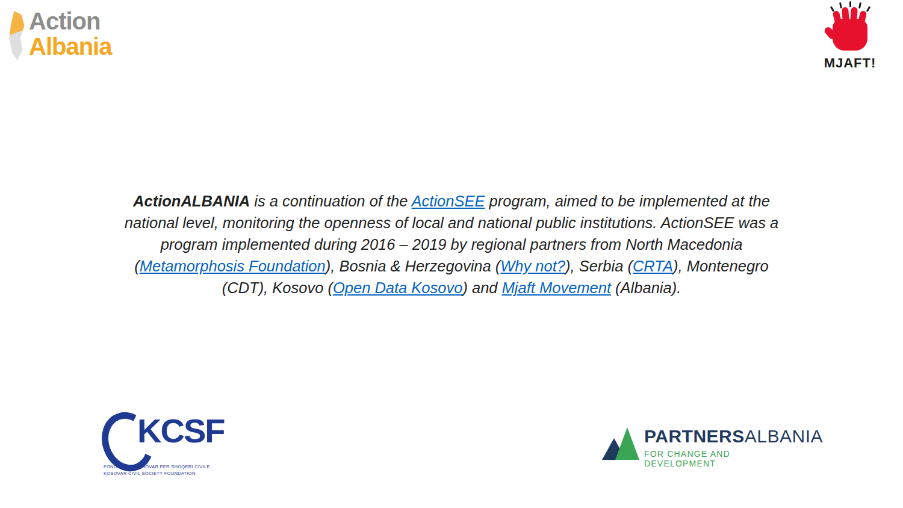Action
Albania
MJAFT!
ActionALBANIA is a continuation of the ActionSEE program, aimed to be implemented at the national level, monitoring the openness of local and national public institutions. ActionSEE was a program implemented during 2016 – 2019 by regional partners from North Macedonia (Metamorphosis Foundation), Bosnia & Herzegovina (Why not?), Serbia (CRTA), Montenegro (CDT), Kosovo (Open Data Kosovo) and Mjaft Movement (Albania).
KCSF
Fondacioni Kosovar per Shoqeri Civile
Kosovar Civil Society Foundation
PARTNERS ALBANIA
For Change and Development